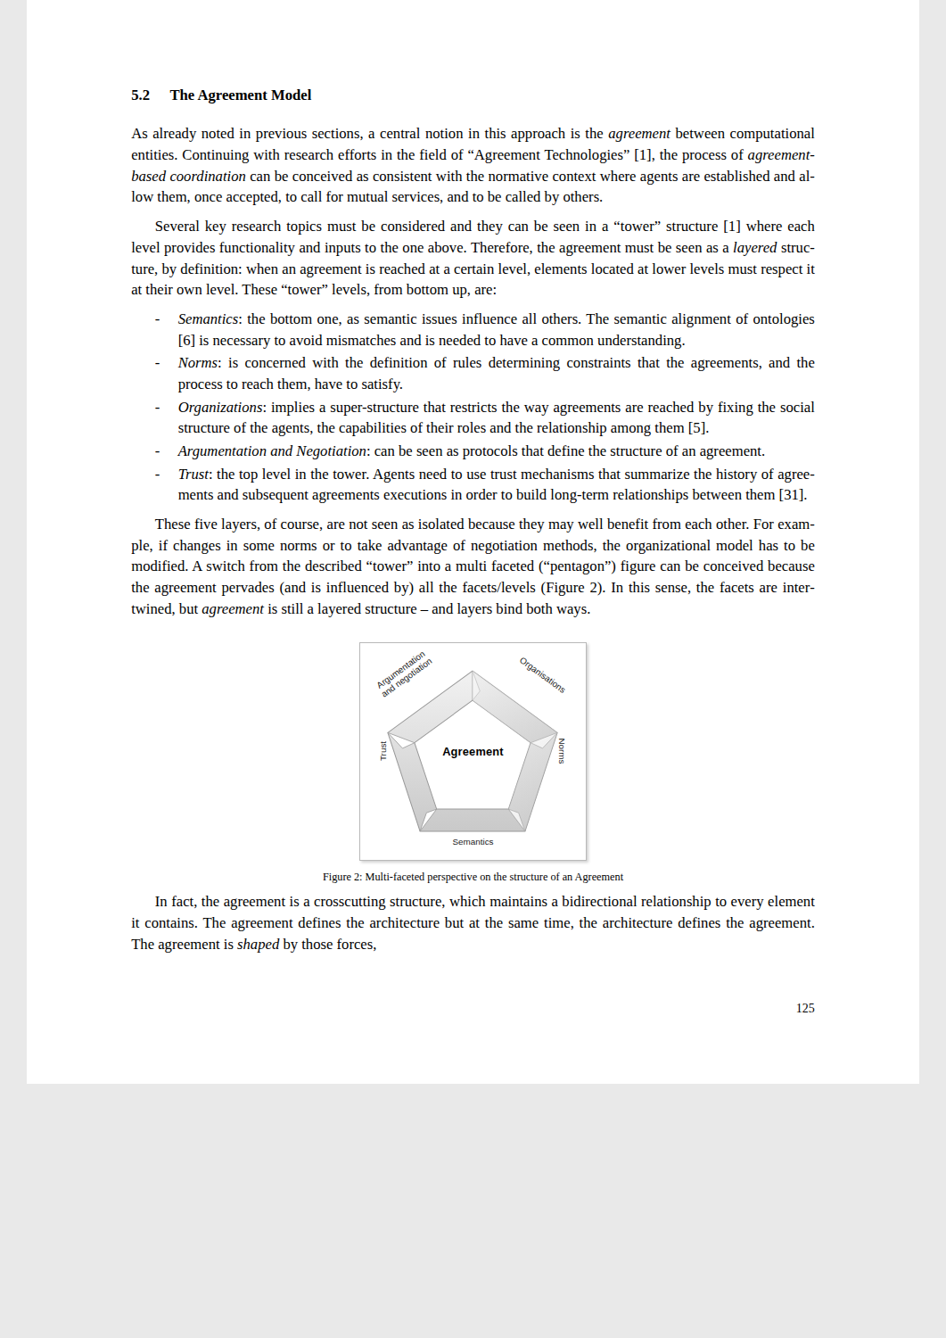5.2 The Agreement Model
As already noted in previous sections, a central notion in this approach is the agreement between computational entities. Continuing with research efforts in the field of “Agreement Technologies” [1], the process of agreement-based coordination can be conceived as consistent with the normative context where agents are established and allow them, once accepted, to call for mutual services, and to be called by others.
Several key research topics must be considered and they can be seen in a “tower” structure [1] where each level provides functionality and inputs to the one above. Therefore, the agreement must be seen as a layered structure, by definition: when an agreement is reached at a certain level, elements located at lower levels must respect it at their own level. These “tower” levels, from bottom up, are:
Semantics: the bottom one, as semantic issues influence all others. The semantic alignment of ontologies [6] is necessary to avoid mismatches and is needed to have a common understanding.
Norms: is concerned with the definition of rules determining constraints that the agreements, and the process to reach them, have to satisfy.
Organizations: implies a super-structure that restricts the way agreements are reached by fixing the social structure of the agents, the capabilities of their roles and the relationship among them [5].
Argumentation and Negotiation: can be seen as protocols that define the structure of an agreement.
Trust: the top level in the tower. Agents need to use trust mechanisms that summarize the history of agreements and subsequent agreements executions in order to build long-term relationships between them [31].
These five layers, of course, are not seen as isolated because they may well benefit from each other. For example, if changes in some norms or to take advantage of negotiation methods, the organizational model has to be modified. A switch from the described “tower” into a multi faceted (“pentagon”) figure can be conceived because the agreement pervades (and is influenced by) all the facets/levels (Figure 2). In this sense, the facets are intertwined, but agreement is still a layered structure – and layers bind both ways.
Agreement
Semantics
Trust
Norms
Organisations
Argumentation
and negotiation
Figure 2: Multi-faceted perspective on the structure of an Agreement
In fact, the agreement is a crosscutting structure, which maintains a bidirectional relationship to every element it contains. The agreement defines the architecture but at the same time, the architecture defines the agreement. The agreement is shaped by those forces,
125